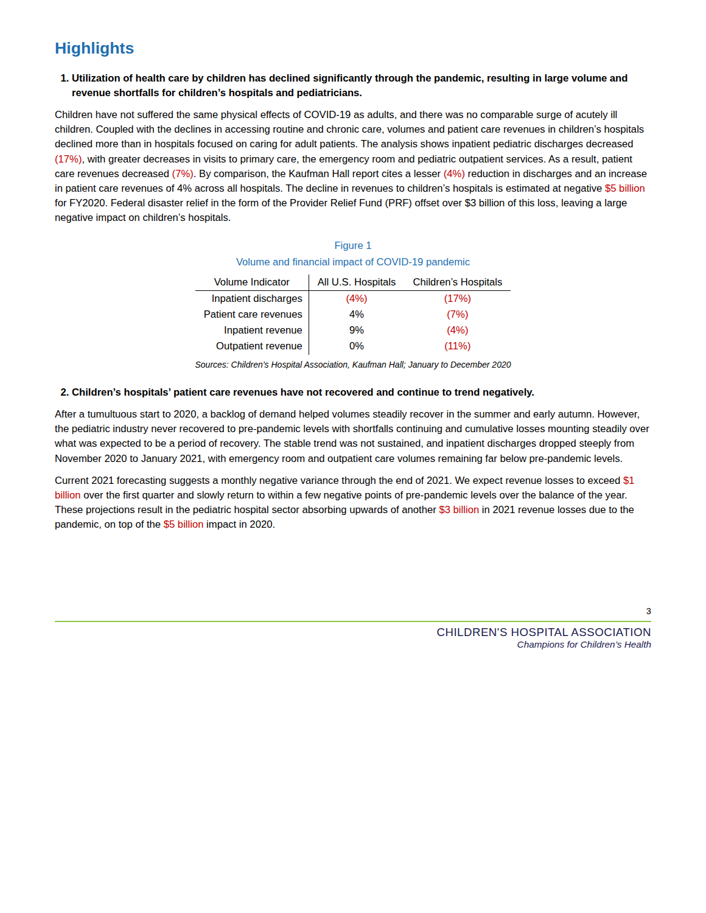Highlights
Utilization of health care by children has declined significantly through the pandemic, resulting in large volume and revenue shortfalls for children’s hospitals and pediatricians.
Children have not suffered the same physical effects of COVID-19 as adults, and there was no comparable surge of acutely ill children. Coupled with the declines in accessing routine and chronic care, volumes and patient care revenues in children’s hospitals declined more than in hospitals focused on caring for adult patients. The analysis shows inpatient pediatric discharges decreased (17%), with greater decreases in visits to primary care, the emergency room and pediatric outpatient services. As a result, patient care revenues decreased (7%). By comparison, the Kaufman Hall report cites a lesser (4%) reduction in discharges and an increase in patient care revenues of 4% across all hospitals. The decline in revenues to children’s hospitals is estimated at negative $5 billion for FY2020. Federal disaster relief in the form of the Provider Relief Fund (PRF) offset over $3 billion of this loss, leaving a large negative impact on children’s hospitals.
Figure 1
Volume and financial impact of COVID-19 pandemic
| Volume Indicator | All U.S. Hospitals | Children’s Hospitals |
| --- | --- | --- |
| Inpatient discharges | (4%) | (17%) |
| Patient care revenues | 4% | (7%) |
| Inpatient revenue | 9% | (4%) |
| Outpatient revenue | 0% | (11%) |
Sources: Children’s Hospital Association, Kaufman Hall; January to December 2020
Children’s hospitals’ patient care revenues have not recovered and continue to trend negatively.
After a tumultuous start to 2020, a backlog of demand helped volumes steadily recover in the summer and early autumn. However, the pediatric industry never recovered to pre-pandemic levels with shortfalls continuing and cumulative losses mounting steadily over what was expected to be a period of recovery. The stable trend was not sustained, and inpatient discharges dropped steeply from November 2020 to January 2021, with emergency room and outpatient care volumes remaining far below pre-pandemic levels.
Current 2021 forecasting suggests a monthly negative variance through the end of 2021. We expect revenue losses to exceed $1 billion over the first quarter and slowly return to within a few negative points of pre-pandemic levels over the balance of the year. These projections result in the pediatric hospital sector absorbing upwards of another $3 billion in 2021 revenue losses due to the pandemic, on top of the $5 billion impact in 2020.
3
CHILDREN'S HOSPITAL ASSOCIATION
Champions for Children’s Health